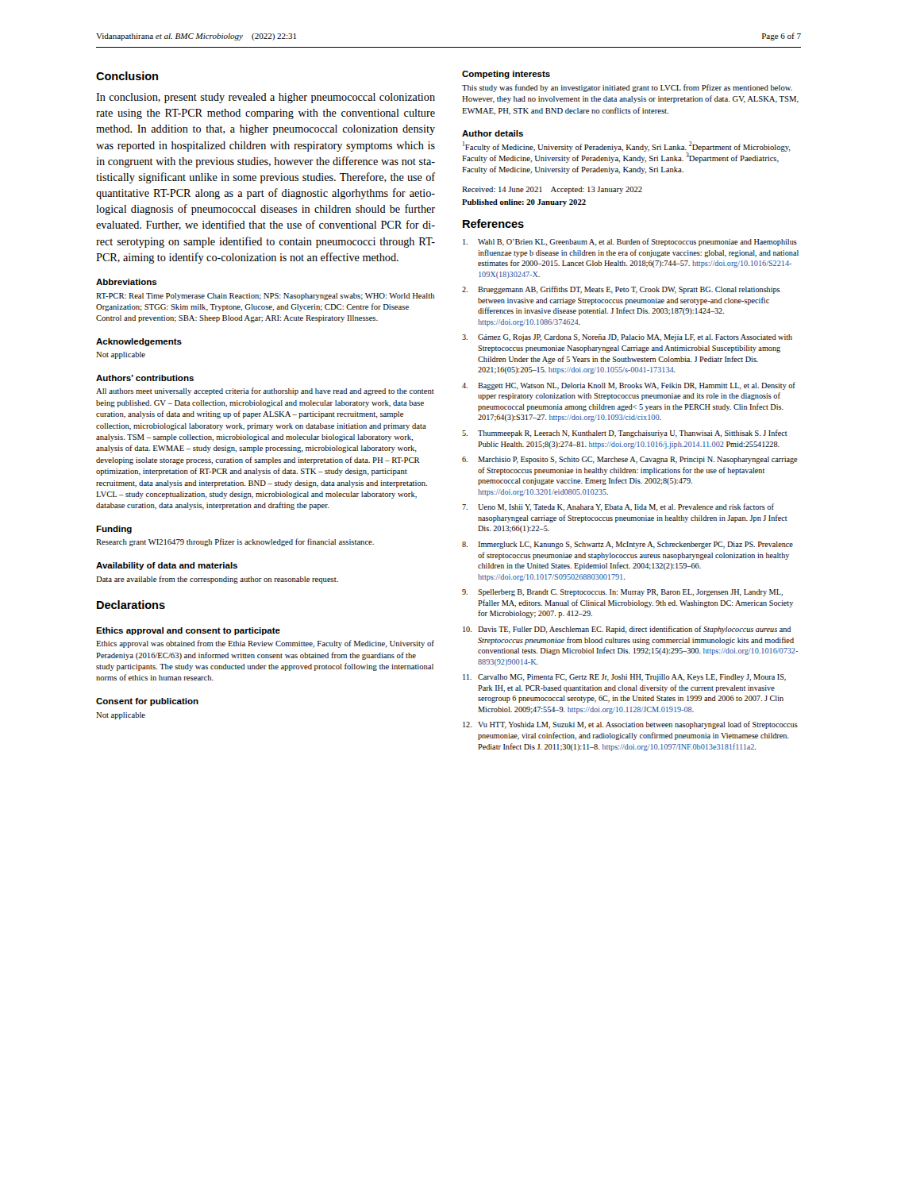Vidanapathirana et al. BMC Microbiology (2022) 22:31
Page 6 of 7
Conclusion
In conclusion, present study revealed a higher pneumococcal colonization rate using the RT-PCR method comparing with the conventional culture method. In addition to that, a higher pneumococcal colonization density was reported in hospitalized children with respiratory symptoms which is in congruent with the previous studies, however the difference was not statistically significant unlike in some previous studies. Therefore, the use of quantitative RT-PCR along as a part of diagnostic algorhythms for aetiological diagnosis of pneumococcal diseases in children should be further evaluated. Further, we identified that the use of conventional PCR for direct serotyping on sample identified to contain pneumococci through RT-PCR, aiming to identify co-colonization is not an effective method.
Abbreviations
RT-PCR: Real Time Polymerase Chain Reaction; NPS: Nasopharyngeal swabs; WHO: World Health Organization; STGG: Skim milk, Tryptone, Glucose, and Glycerin; CDC: Centre for Disease Control and prevention; SBA: Sheep Blood Agar; ARI: Acute Respiratory Illnesses.
Acknowledgements
Not applicable
Authors’ contributions
All authors meet universally accepted criteria for authorship and have read and agreed to the content being published. GV – Data collection, microbiological and molecular laboratory work, data base curation, analysis of data and writing up of paper ALSKA – participant recruitment, sample collection, microbiological laboratory work, primary work on database initiation and primary data analysis. TSM – sample collection, microbiological and molecular biological laboratory work, analysis of data. EWMAE – study design, sample processing, microbiological laboratory work, developing isolate storage process, curation of samples and interpretation of data. PH – RT-PCR optimization, interpretation of RT-PCR and analysis of data. STK – study design, participant recruitment, data analysis and interpretation. BND – study design, data analysis and interpretation. LVCL – study conceptualization, study design, microbiological and molecular laboratory work, database curation, data analysis, interpretation and drafting the paper.
Funding
Research grant WI216479 through Pfizer is acknowledged for financial assistance.
Availability of data and materials
Data are available from the corresponding author on reasonable request.
Declarations
Ethics approval and consent to participate
Ethics approval was obtained from the Ethia Review Committee, Faculty of Medicine, University of Peradeniya (2016/EC/63) and informed written consent was obtained from the guardians of the study participants. The study was conducted under the approved protocol following the international norms of ethics in human research.
Consent for publication
Not applicable
Competing interests
This study was funded by an investigator initiated grant to LVCL from Pfizer as mentioned below. However, they had no involvement in the data analysis or interpretation of data. GV, ALSKA, TSM, EWMAE, PH, STK and BND declare no conflicts of interest.
Author details
1Faculty of Medicine, University of Peradeniya, Kandy, Sri Lanka. 2Department of Microbiology, Faculty of Medicine, University of Peradeniya, Kandy, Sri Lanka. 3Department of Paediatrics, Faculty of Medicine, University of Peradeniya, Kandy, Sri Lanka.
Received: 14 June 2021 Accepted: 13 January 2022
Published online: 20 January 2022
References
Wahl B, O’Brien KL, Greenbaum A, et al. Burden of Streptococcus pneumoniae and Haemophilus influenzae type b disease in children in the era of conjugate vaccines: global, regional, and national estimates for 2000–2015. Lancet Glob Health. 2018;6(7):744–57. https://doi.org/10.1016/S2214-109X(18)30247-X.
Brueggemann AB, Griffiths DT, Meats E, Peto T, Crook DW, Spratt BG. Clonal relationships between invasive and carriage Streptococcus pneumoniae and serotype-and clone-specific differences in invasive disease potential. J Infect Dis. 2003;187(9):1424–32. https://doi.org/10.1086/374624.
Gámez G, Rojas JP, Cardona S, Noreña JD, Palacio MA, Mejía LF, et al. Factors Associated with Streptococcus pneumoniae Nasopharyngeal Carriage and Antimicrobial Susceptibility among Children Under the Age of 5 Years in the Southwestern Colombia. J Pediatr Infect Dis. 2021;16(05):205–15. https://doi.org/10.1055/s-0041-173134.
Baggett HC, Watson NL, Deloria Knoll M, Brooks WA, Feikin DR, Hammitt LL, et al. Density of upper respiratory colonization with Streptococcus pneumoniae and its role in the diagnosis of pneumococcal pneumonia among children aged< 5 years in the PERCH study. Clin Infect Dis. 2017;64(3):S317–27. https://doi.org/10.1093/cid/cix100.
Thummeepak R, Leerach N, Kunthalert D, Tangchaisuriya U, Thanwisai A, Sitthisak S. J Infect Public Health. 2015;8(3):274–81. https://doi.org/10.1016/j.jiph.2014.11.002 Pmid:25541228.
Marchisio P, Esposito S, Schito GC, Marchese A, Cavagna R, Principi N. Nasopharyngeal carriage of Streptococcus pneumoniae in healthy children: implications for the use of heptavalent pnemococcal conjugate vaccine. Emerg Infect Dis. 2002;8(5):479. https://doi.org/10.3201/eid0805.010235.
Ueno M, Ishii Y, Tateda K, Anahara Y, Ebata A, Iida M, et al. Prevalence and risk factors of nasopharyngeal carriage of Streptococcus pneumoniae in healthy children in Japan. Jpn J Infect Dis. 2013;66(1):22–5.
Immergluck LC, Kanungo S, Schwartz A, McIntyre A, Schreckenberger PC, Diaz PS. Prevalence of streptococcus pneumoniae and staphylococcus aureus nasopharyngeal colonization in healthy children in the United States. Epidemiol Infect. 2004;132(2):159–66. https://doi.org/10.1017/S0950268803001791.
Spellerberg B, Brandt C. Streptococcus. In: Murray PR, Baron EL, Jorgensen JH, Landry ML, Pfaller MA, editors. Manual of Clinical Microbiology. 9th ed. Washington DC: American Society for Microbiology; 2007. p. 412–29.
Davis TE, Fuller DD, Aeschleman EC. Rapid, direct identification of Staphylococcus aureus and Streptococcus pneumoniae from blood cultures using commercial immunologic kits and modified conventional tests. Diagn Microbiol Infect Dis. 1992;15(4):295–300. https://doi.org/10.1016/0732-8893(92)90014-K.
Carvalho MG, Pimenta FC, Gertz RE Jr, Joshi HH, Trujillo AA, Keys LE, Findley J, Moura IS, Park IH, et al. PCR-based quantitation and clonal diversity of the current prevalent invasive serogroup 6 pneumococcal serotype, 6C, in the United States in 1999 and 2006 to 2007. J Clin Microbiol. 2009;47:554–9. https://doi.org/10.1128/JCM.01919-08.
Vu HTT, Yoshida LM, Suzuki M, et al. Association between nasopharyngeal load of Streptococcus pneumoniae, viral coinfection, and radiologically confirmed pneumonia in Vietnamese children. Pediatr Infect Dis J. 2011;30(1):11–8. https://doi.org/10.1097/INF.0b013e3181f111a2.